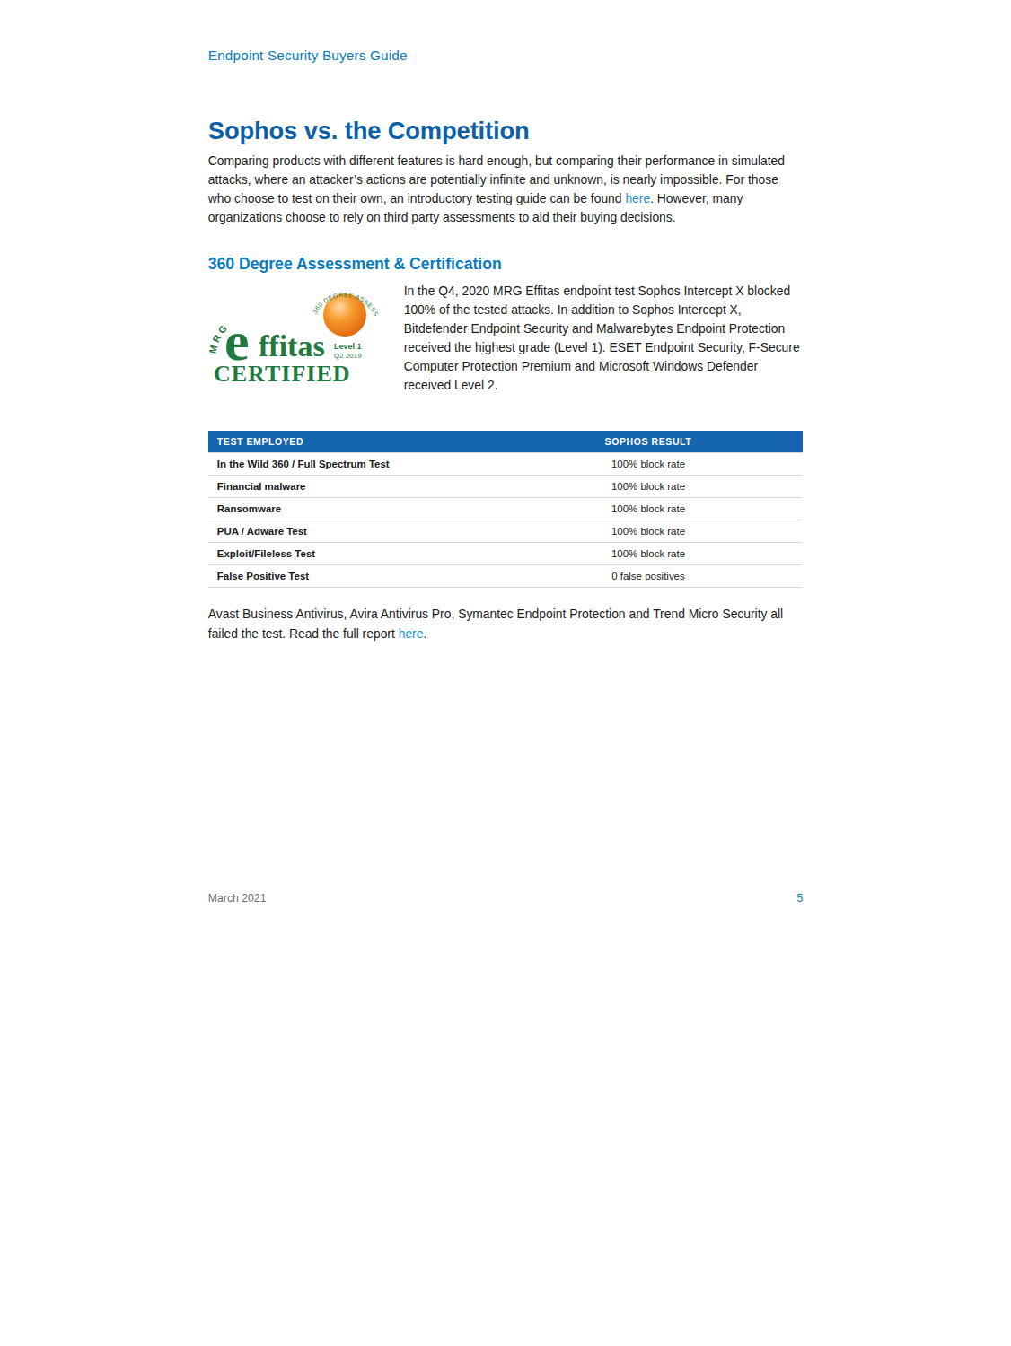Endpoint Security Buyers Guide
Sophos vs. the Competition
Comparing products with different features is hard enough, but comparing their performance in simulated attacks, where an attacker’s actions are potentially infinite and unknown, is nearly impossible. For those who choose to test on their own, an introductory testing guide can be found here. However, many organizations choose to rely on third party assessments to aid their buying decisions.
360 Degree Assessment & Certification
360 DEGREE ASSESSMENT M R G e ffitas Level 1 Q2 2019 CERTIFIED
In the Q4, 2020 MRG Effitas endpoint test Sophos Intercept X blocked 100% of the tested attacks. In addition to Sophos Intercept X, Bitdefender Endpoint Security and Malwarebytes Endpoint Protection received the highest grade (Level 1). ESET Endpoint Security, F-Secure Computer Protection Premium and Microsoft Windows Defender received Level 2.
| Test Employed | Sophos Result |
| --- | --- |
| In the Wild 360 / Full Spectrum Test | 100% block rate |
| Financial malware | 100% block rate |
| Ransomware | 100% block rate |
| PUA / Adware Test | 100% block rate |
| Exploit/Fileless Test | 100% block rate |
| False Positive Test | 0 false positives |
Avast Business Antivirus, Avira Antivirus Pro, Symantec Endpoint Protection and Trend Micro Security all failed the test. Read the full report here.
March 2021 5